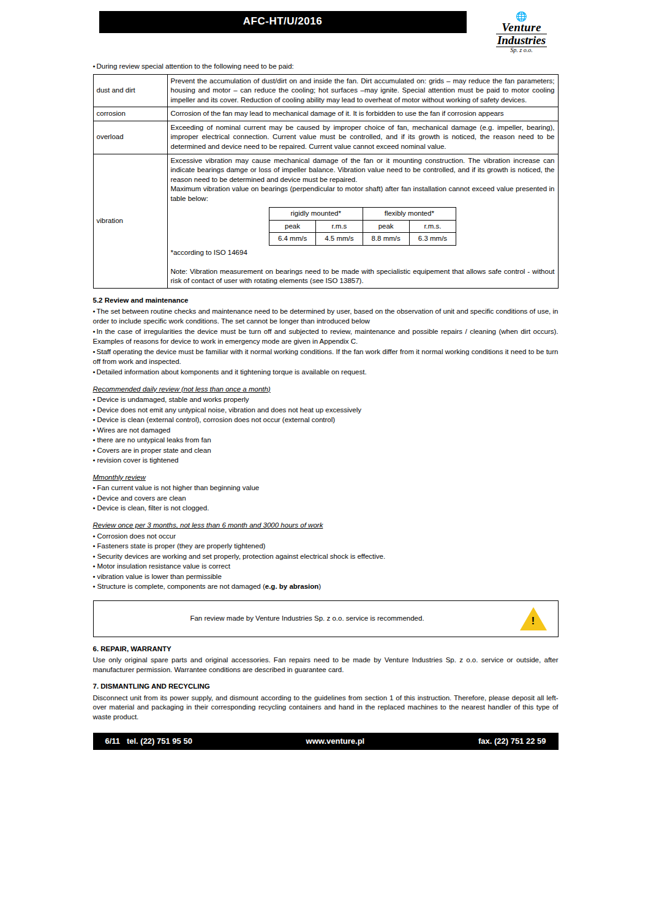AFC-HT/U/2016
🌐
Venture
Industries
Sp. z o.o.
During review special attention to the following need to be paid:
| dust and dirt | Prevent the accumulation of dust/dirt on and inside the fan. Dirt accumulated on: grids – may reduce the fan parameters; housing and motor – can reduce the cooling; hot surfaces –may ignite. Special attention must be paid to motor cooling impeller and its cover. Reduction of cooling ability may lead to overheat of motor without working of safety devices. |
| corrosion | Corrosion of the fan may lead to mechanical damage of it. It is forbidden to use the fan if corrosion appears |
| overload | Exceeding of nominal current may be caused by improper choice of fan, mechanical damage (e.g. impeller, bearing), improper electrical connection. Current value must be controlled, and if its growth is noticed, the reason need to be determined and device need to be repaired. Current value cannot exceed nominal value. |
| vibration | Excessive vibration may cause mechanical damage of the fan or it mounting construction. The vibration increase can indicate bearings damge or loss of impeller balance. Vibration value need to be controlled, and if its growth is noticed, the reason need to be determined and device must be repaired. Maximum vibration value on bearings (perpendicular to motor shaft) after fan installation cannot exceed value presented in table below: / rigidly mounted* / flexibly monted* / / --- / --- / / peak / r.m.s / peak / r.m.s. / / 6.4 mm/s / 4.5 mm/s / 8.8 mm/s / 6.3 mm/s / *according to ISO 14694 Note: Vibration measurement on bearings need to be made with specialistic equipement that allows safe control - without risk of contact of user with rotating elements (see ISO 13857). |
5.2 Review and maintenance
The set between routine checks and maintenance need to be determined by user, based on the observation of unit and specific conditions of use, in order to include specific work conditions. The set cannot be longer than introduced below
In the case of irregularities the device must be turn off and subjected to review, maintenance and possible repairs / cleaning (when dirt occurs). Examples of reasons for device to work in emergency mode are given in Appendix C.
Staff operating the device must be familiar with it normal working conditions. If the fan work differ from it normal working conditions it need to be turn off from work and inspected.
Detailed information about komponents and it tightening torque is available on request.
Recommended daily review (not less than once a month)
Device is undamaged, stable and works properly
Device does not emit any untypical noise, vibration and does not heat up excessively
Device is clean (external control), corrosion does not occur (external control)
Wires are not damaged
there are no untypical leaks from fan
Covers are in proper state and clean
revision cover is tightened
Mmonthly review
Fan current value is not higher than beginning value
Device and covers are clean
Device is clean, filter is not clogged.
Review once per 3 months, not less than 6 month and 3000 hours of work
Corrosion does not occur
Fasteners state is proper (they are properly tightened)
Security devices are working and set properly, protection against electrical shock is effective.
Motor insulation resistance value is correct
vibration value is lower than permissible
Structure is complete, components are not damaged (e.g. by abrasion)
Fan review made by Venture Industries Sp. z o.o. service is recommended.
6. REPAIR, WARRANTY
Use only original spare parts and original accessories. Fan repairs need to be made by Venture Industries Sp. z o.o. service or outside, after manufacturer permission. Warrantee conditions are described in guarantee card.
7. DISMANTLING AND RECYCLING
Disconnect unit from its power supply, and dismount according to the guidelines from section 1 of this instruction. Therefore, please deposit all left-over material and packaging in their corresponding recycling containers and hand in the replaced machines to the nearest handler of this type of waste product.
6/11 tel. (22) 751 95 50 www.venture.pl fax. (22) 751 22 59